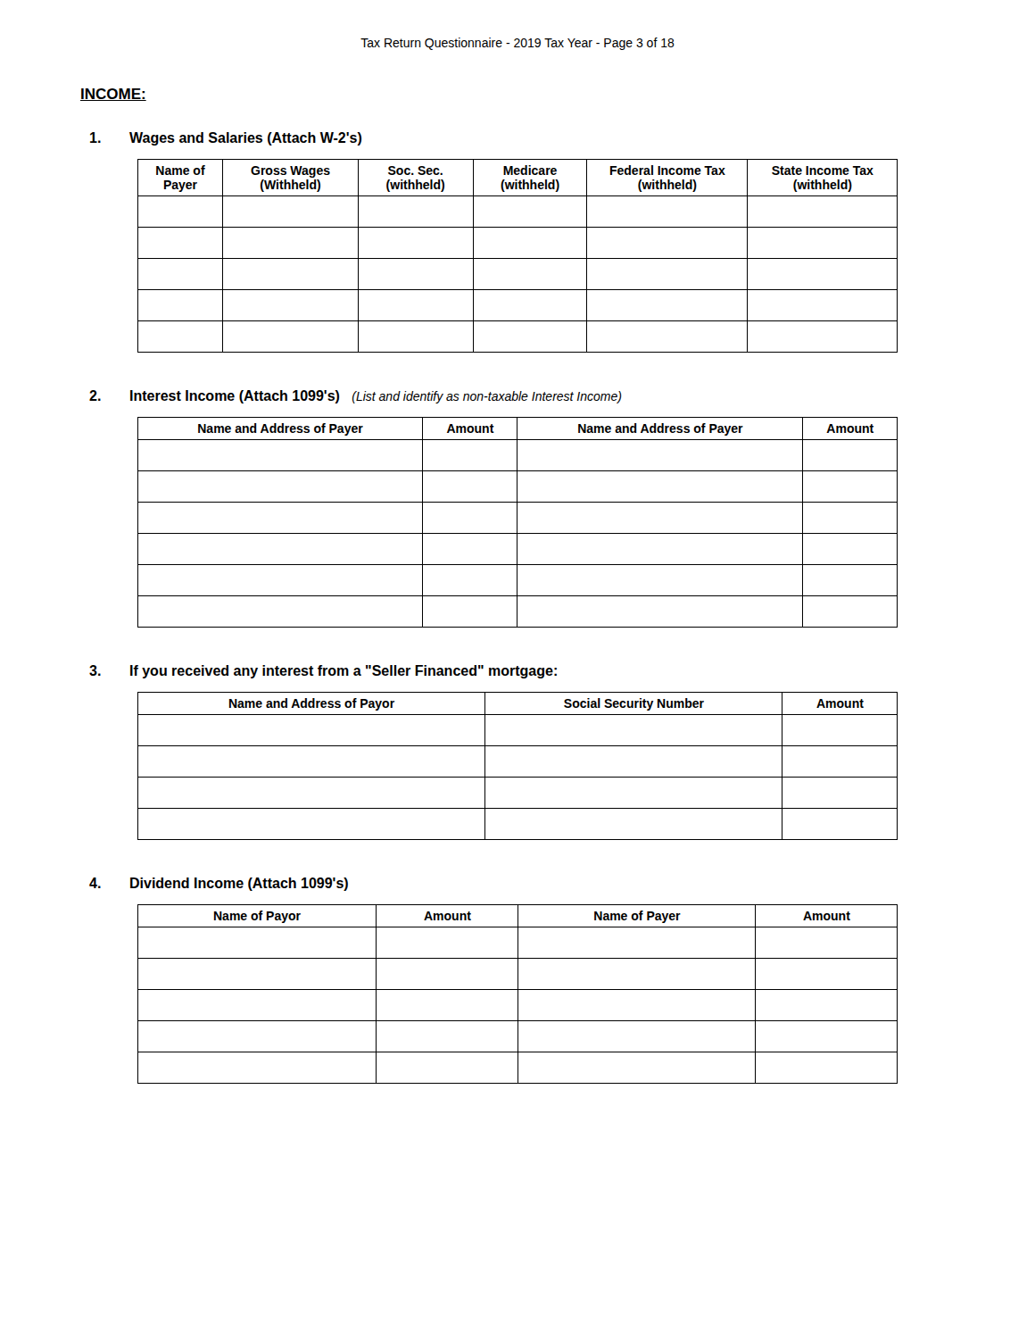Tax Return Questionnaire - 2019 Tax Year - Page 3 of 18
INCOME:
1. Wages and Salaries (Attach W-2's)
| Name of Payer | Gross Wages (Withheld) | Soc. Sec. (withheld) | Medicare (withheld) | Federal Income Tax (withheld) | State Income Tax (withheld) |
| --- | --- | --- | --- | --- | --- |
2. Interest Income (Attach 1099's) (List and identify as non-taxable Interest Income)
| Name and Address of Payer | Amount | Name and Address of Payer | Amount |
| --- | --- | --- | --- |
3. If you received any interest from a "Seller Financed" mortgage:
| Name and Address of Payor | Social Security Number | Amount |
| --- | --- | --- |
4. Dividend Income (Attach 1099's)
| Name of Payor | Amount | Name of Payer | Amount |
| --- | --- | --- | --- |